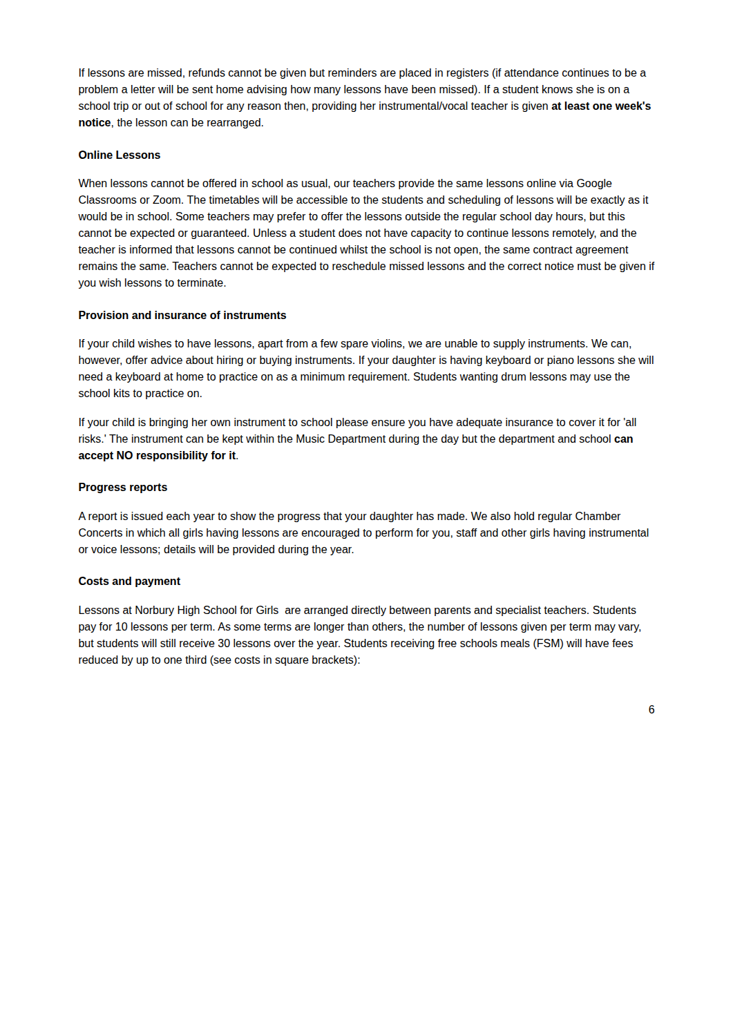If lessons are missed, refunds cannot be given but reminders are placed in registers (if attendance continues to be a problem a letter will be sent home advising how many lessons have been missed). If a student knows she is on a school trip or out of school for any reason then, providing her instrumental/vocal teacher is given at least one week's notice, the lesson can be rearranged.
Online Lessons
When lessons cannot be offered in school as usual, our teachers provide the same lessons online via Google Classrooms or Zoom. The timetables will be accessible to the students and scheduling of lessons will be exactly as it would be in school. Some teachers may prefer to offer the lessons outside the regular school day hours, but this cannot be expected or guaranteed. Unless a student does not have capacity to continue lessons remotely, and the teacher is informed that lessons cannot be continued whilst the school is not open, the same contract agreement remains the same. Teachers cannot be expected to reschedule missed lessons and the correct notice must be given if you wish lessons to terminate.
Provision and insurance of instruments
If your child wishes to have lessons, apart from a few spare violins, we are unable to supply instruments. We can, however, offer advice about hiring or buying instruments. If your daughter is having keyboard or piano lessons she will need a keyboard at home to practice on as a minimum requirement. Students wanting drum lessons may use the school kits to practice on.
If your child is bringing her own instrument to school please ensure you have adequate insurance to cover it for 'all risks.' The instrument can be kept within the Music Department during the day but the department and school can accept NO responsibility for it.
Progress reports
A report is issued each year to show the progress that your daughter has made. We also hold regular Chamber Concerts in which all girls having lessons are encouraged to perform for you, staff and other girls having instrumental or voice lessons; details will be provided during the year.
Costs and payment
Lessons at Norbury High School for Girls are arranged directly between parents and specialist teachers. Students pay for 10 lessons per term. As some terms are longer than others, the number of lessons given per term may vary, but students will still receive 30 lessons over the year. Students receiving free schools meals (FSM) will have fees reduced by up to one third (see costs in square brackets):
6